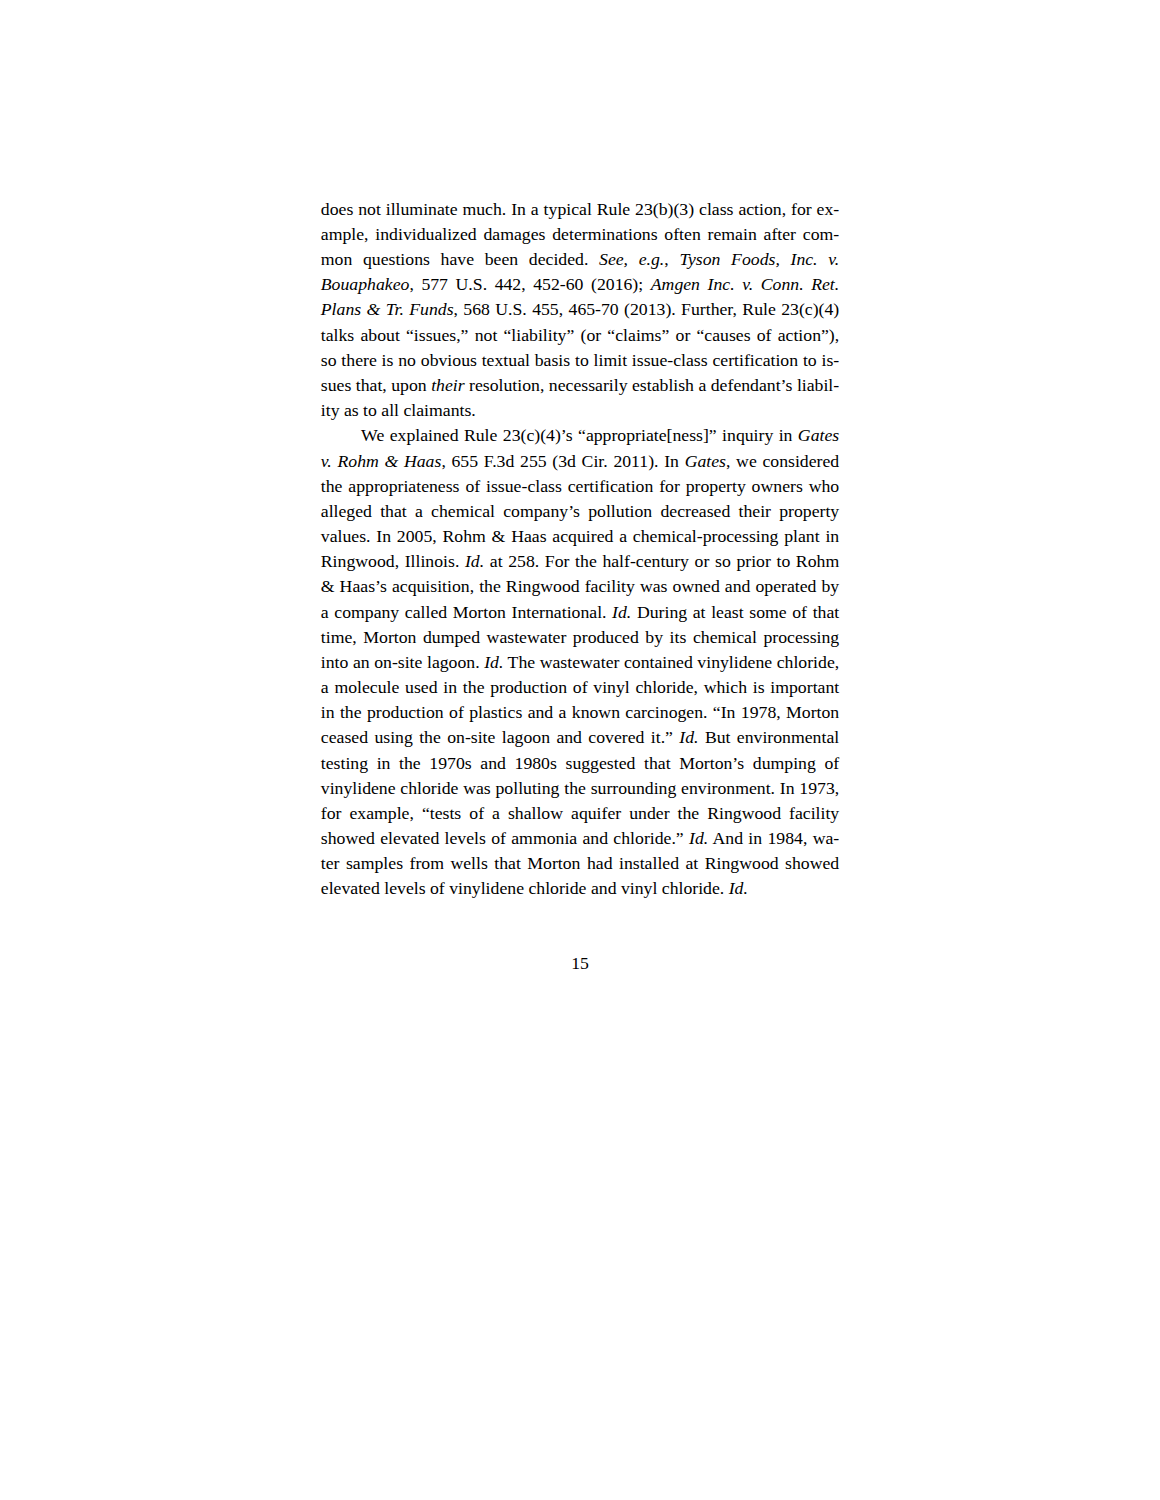does not illuminate much. In a typical Rule 23(b)(3) class action, for example, individualized damages determinations often remain after common questions have been decided. See, e.g., Tyson Foods, Inc. v. Bouaphakeo, 577 U.S. 442, 452-60 (2016); Amgen Inc. v. Conn. Ret. Plans & Tr. Funds, 568 U.S. 455, 465-70 (2013). Further, Rule 23(c)(4) talks about “issues,” not “liability” (or “claims” or “causes of action”), so there is no obvious textual basis to limit issue-class certification to issues that, upon their resolution, necessarily establish a defendant’s liability as to all claimants.
We explained Rule 23(c)(4)’s “appropriate[ness]” inquiry in Gates v. Rohm & Haas, 655 F.3d 255 (3d Cir. 2011). In Gates, we considered the appropriateness of issue-class certification for property owners who alleged that a chemical company’s pollution decreased their property values. In 2005, Rohm & Haas acquired a chemical-processing plant in Ringwood, Illinois. Id. at 258. For the half-century or so prior to Rohm & Haas’s acquisition, the Ringwood facility was owned and operated by a company called Morton International. Id. During at least some of that time, Morton dumped wastewater produced by its chemical processing into an on-site lagoon. Id. The wastewater contained vinylidene chloride, a molecule used in the production of vinyl chloride, which is important in the production of plastics and a known carcinogen. “In 1978, Morton ceased using the on-site lagoon and covered it.” Id. But environmental testing in the 1970s and 1980s suggested that Morton’s dumping of vinylidene chloride was polluting the surrounding environment. In 1973, for example, “tests of a shallow aquifer under the Ringwood facility showed elevated levels of ammonia and chloride.” Id. And in 1984, water samples from wells that Morton had installed at Ringwood showed elevated levels of vinylidene chloride and vinyl chloride. Id.
15